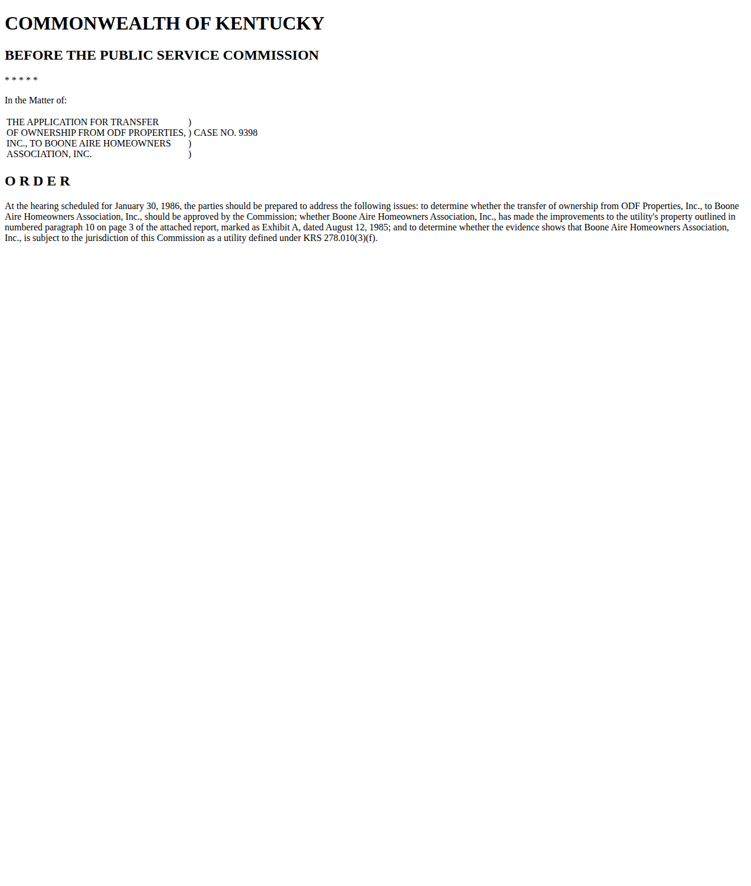COMMONWEALTH OF KENTUCKY
BEFORE THE PUBLIC SERVICE COMMISSION
* * * * *
In the Matter of:
| THE APPLICATION FOR TRANSFER OF OWNERSHIP FROM ODF PROPERTIES, INC., TO BOONE AIRE HOMEOWNERS ASSOCIATION, INC. | ) ) ) ) | CASE NO. 9398 |
O R D E R
At the hearing scheduled for January 30, 1986, the parties should be prepared to address the following issues: to determine whether the transfer of ownership from ODF Properties, Inc., to Boone Aire Homeowners Association, Inc., should be approved by the Commission; whether Boone Aire Homeowners Association, Inc., has made the improvements to the utility's property outlined in numbered paragraph 10 on page 3 of the attached report, marked as Exhibit A, dated August 12, 1985; and to determine whether the evidence shows that Boone Aire Homeowners Association, Inc., is subject to the jurisdiction of this Commission as a utility defined under KRS 278.010(3)(f).